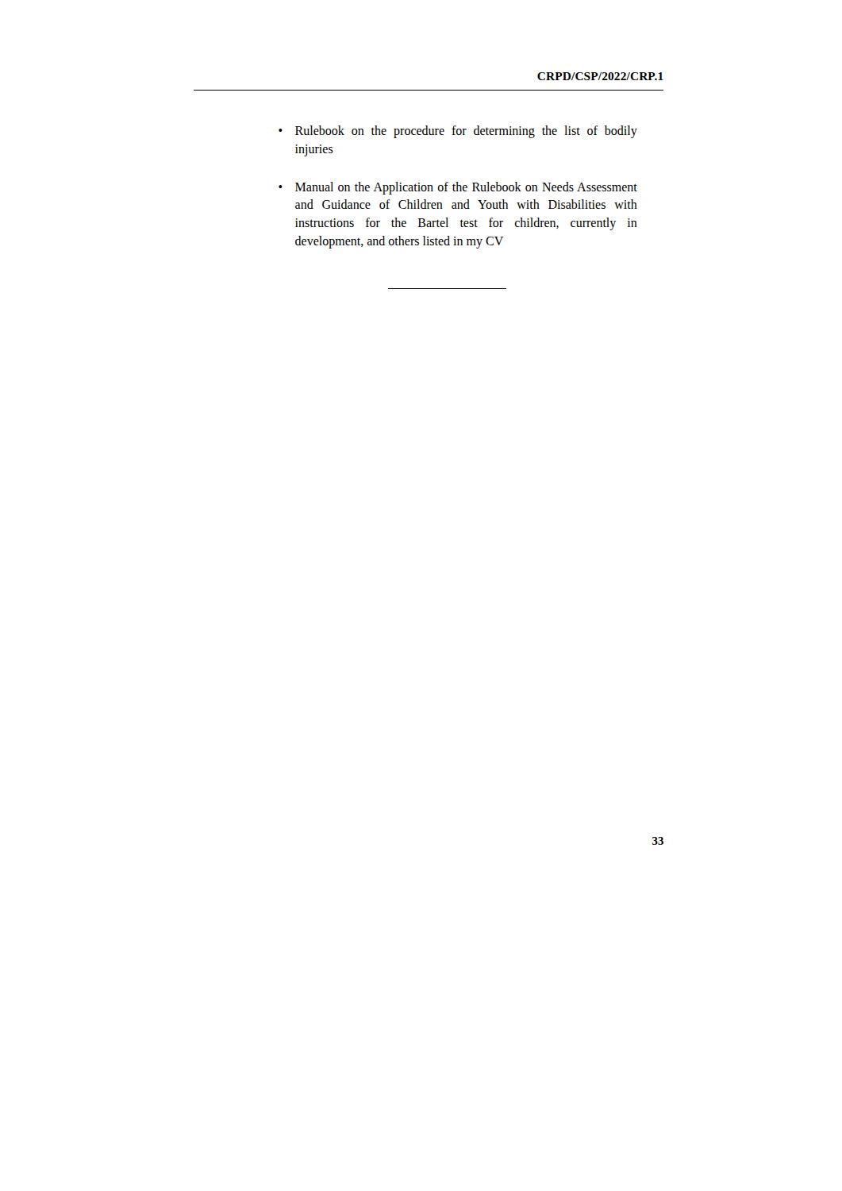CRPD/CSP/2022/CRP.1
Rulebook on the procedure for determining the list of bodily injuries
Manual on the Application of the Rulebook on Needs Assessment and Guidance of Children and Youth with Disabilities with instructions for the Bartel test for children, currently in development, and others listed in my CV
33